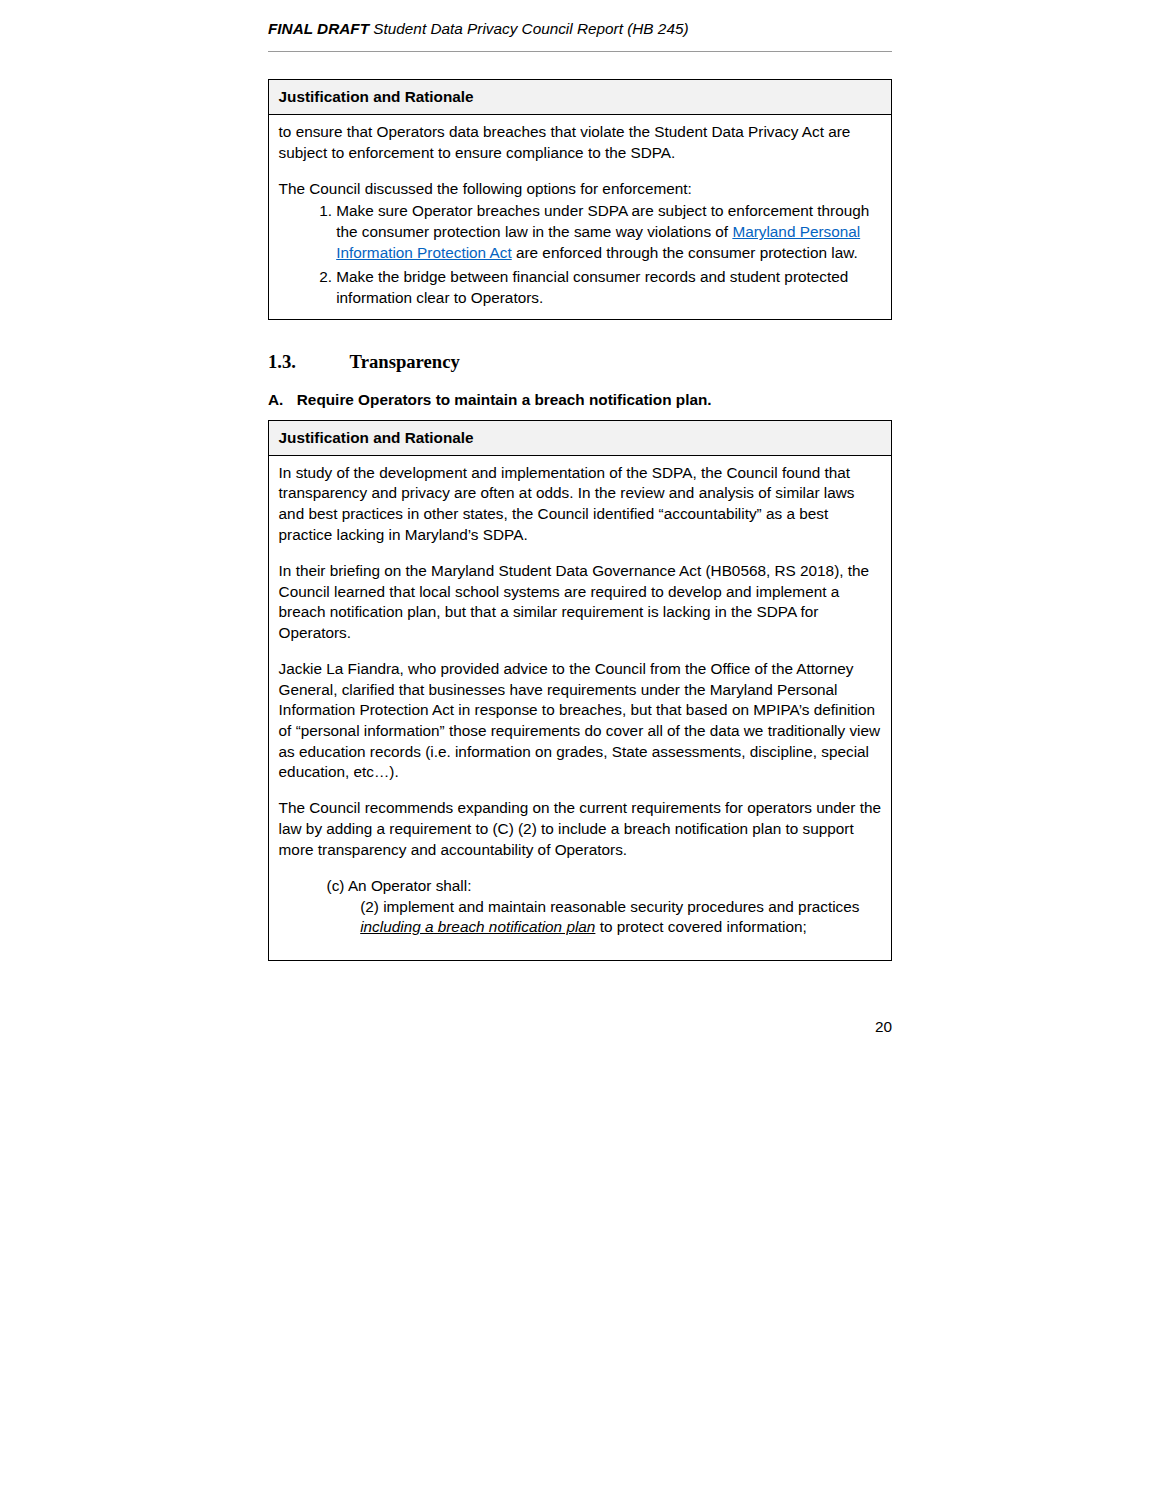FINAL DRAFT Student Data Privacy Council Report (HB 245)
| Justification and Rationale |
| to ensure that Operators data breaches that violate the Student Data Privacy Act are subject to enforcement to ensure compliance to the SDPA. The Council discussed the following options for enforcement: Make sure Operator breaches under SDPA are subject to enforcement through the consumer protection law in the same way violations of Maryland Personal Information Protection Act are enforced through the consumer protection law. Make the bridge between financial consumer records and student protected information clear to Operators. |
1.3. Transparency
A. Require Operators to maintain a breach notification plan.
| Justification and Rationale |
| In study of the development and implementation of the SDPA, the Council found that transparency and privacy are often at odds. In the review and analysis of similar laws and best practices in other states, the Council identified “accountability” as a best practice lacking in Maryland’s SDPA. In their briefing on the Maryland Student Data Governance Act (HB0568, RS 2018), the Council learned that local school systems are required to develop and implement a breach notification plan, but that a similar requirement is lacking in the SDPA for Operators. Jackie La Fiandra, who provided advice to the Council from the Office of the Attorney General, clarified that businesses have requirements under the Maryland Personal Information Protection Act in response to breaches, but that based on MPIPA’s definition of “personal information” those requirements do cover all of the data we traditionally view as education records (i.e. information on grades, State assessments, discipline, special education, etc…). The Council recommends expanding on the current requirements for operators under the law by adding a requirement to (C) (2) to include a breach notification plan to support more transparency and accountability of Operators. (c) An Operator shall: (2) implement and maintain reasonable security procedures and practices including a breach notification plan to protect covered information; |
20